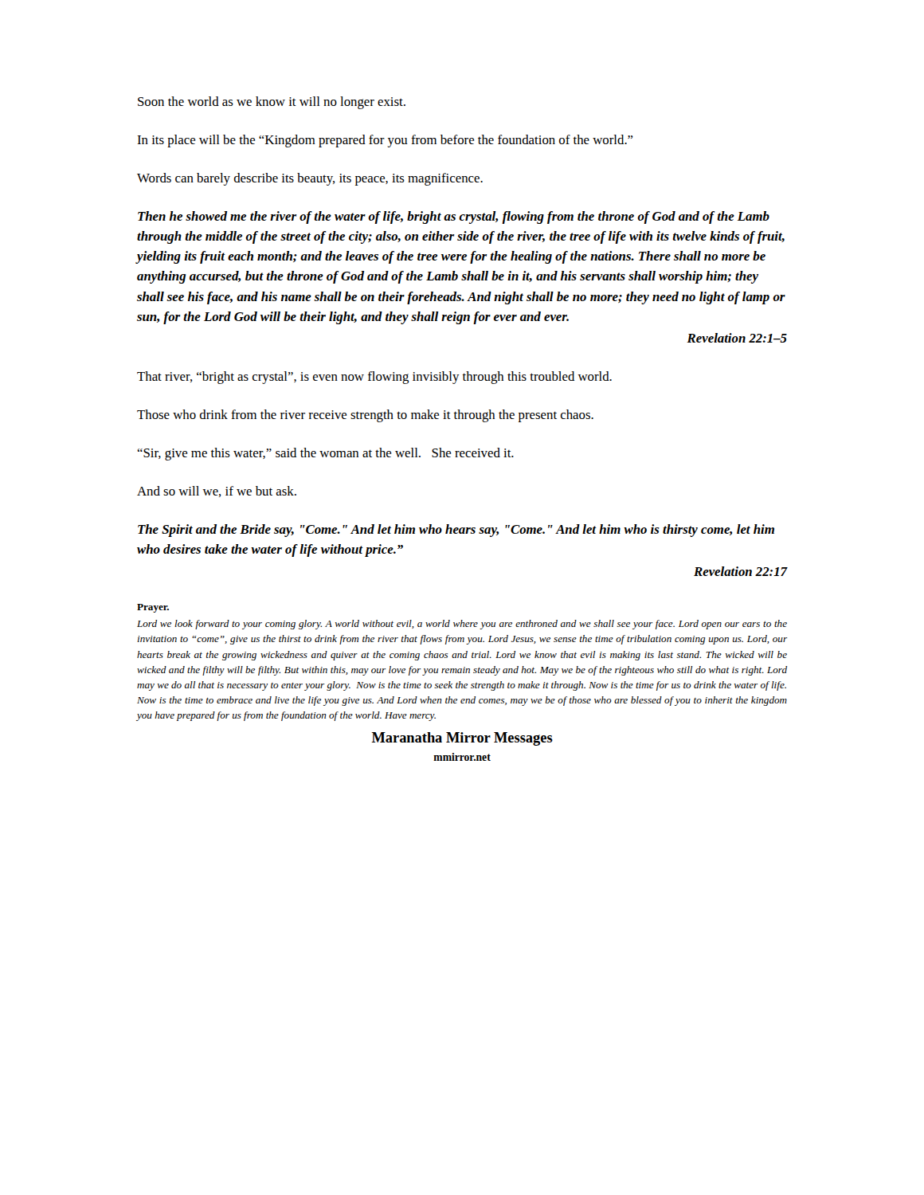Soon the world as we know it will no longer exist.
In its place will be the “Kingdom prepared for you from before the foundation of the world.”
Words can barely describe its beauty, its peace, its magnificence.
Then he showed me the river of the water of life, bright as crystal, flowing from the throne of God and of the Lamb through the middle of the street of the city; also, on either side of the river, the tree of life with its twelve kinds of fruit, yielding its fruit each month; and the leaves of the tree were for the healing of the nations. There shall no more be anything accursed, but the throne of God and of the Lamb shall be in it, and his servants shall worship him; they shall see his face, and his name shall be on their foreheads. And night shall be no more; they need no light of lamp or sun, for the Lord God will be their light, and they shall reign for ever and ever.
Revelation 22:1–5
That river, “bright as crystal”, is even now flowing invisibly through this troubled world.
Those who drink from the river receive strength to make it through the present chaos.
“Sir, give me this water,” said the woman at the well. She received it.
And so will we, if we but ask.
The Spirit and the Bride say, "Come." And let him who hears say, "Come." And let him who is thirsty come, let him who desires take the water of life without price.”
Revelation 22:17
Prayer.
Lord we look forward to your coming glory. A world without evil, a world where you are enthroned and we shall see your face. Lord open our ears to the invitation to “come”, give us the thirst to drink from the river that flows from you. Lord Jesus, we sense the time of tribulation coming upon us. Lord, our hearts break at the growing wickedness and quiver at the coming chaos and trial. Lord we know that evil is making its last stand. The wicked will be wicked and the filthy will be filthy. But within this, may our love for you remain steady and hot. May we be of the righteous who still do what is right. Lord may we do all that is necessary to enter your glory. Now is the time to seek the strength to make it through. Now is the time for us to drink the water of life. Now is the time to embrace and live the life you give us. And Lord when the end comes, may we be of those who are blessed of you to inherit the kingdom you have prepared for us from the foundation of the world. Have mercy.
Maranatha Mirror Messages
mmirror.net